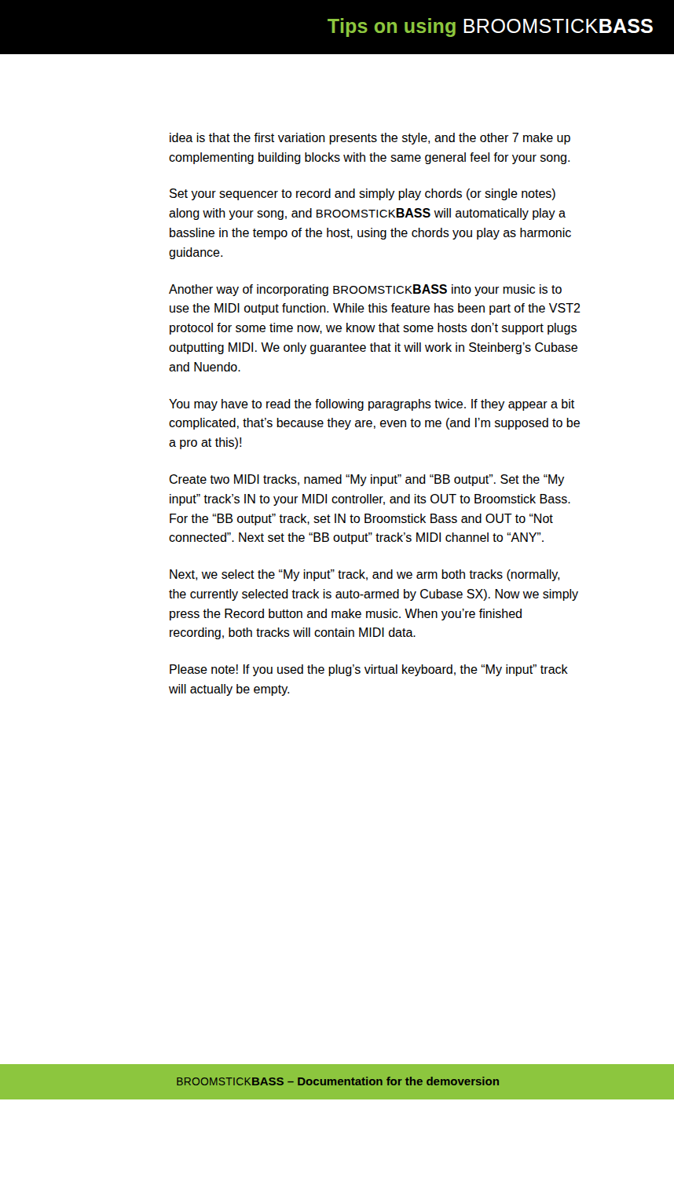Tips on using BROOMSTICK BASS
idea is that the first variation presents the style, and the other 7 make up complementing building blocks with the same general feel for your song.
Set your sequencer to record and simply play chords (or single notes) along with your song, and BROOMSTICK BASS will automatically play a bassline in the tempo of the host, using the chords you play as harmonic guidance.
Another way of incorporating BROOMSTICK BASS into your music is to use the MIDI output function. While this feature has been part of the VST2 protocol for some time now, we know that some hosts don’t support plugs outputting MIDI. We only guarantee that it will work in Steinberg’s Cubase and Nuendo.
You may have to read the following paragraphs twice. If they appear a bit complicated, that’s because they are, even to me (and I’m supposed to be a pro at this)!
Create two MIDI tracks, named “My input” and “BB output”. Set the “My input” track’s IN to your MIDI controller, and its OUT to Broomstick Bass. For the “BB output” track, set IN to Broomstick Bass and OUT to “Not connected”. Next set the “BB output” track’s MIDI channel to “ANY”.
Next, we select the “My input” track, and we arm both tracks (normally, the currently selected track is auto-armed by Cubase SX). Now we simply press the Record button and make music. When you’re finished recording, both tracks will contain MIDI data.
Please note! If you used the plug’s virtual keyboard, the “My input” track will actually be empty.
BROOMSTICK BASS – Documentation for the demoversion